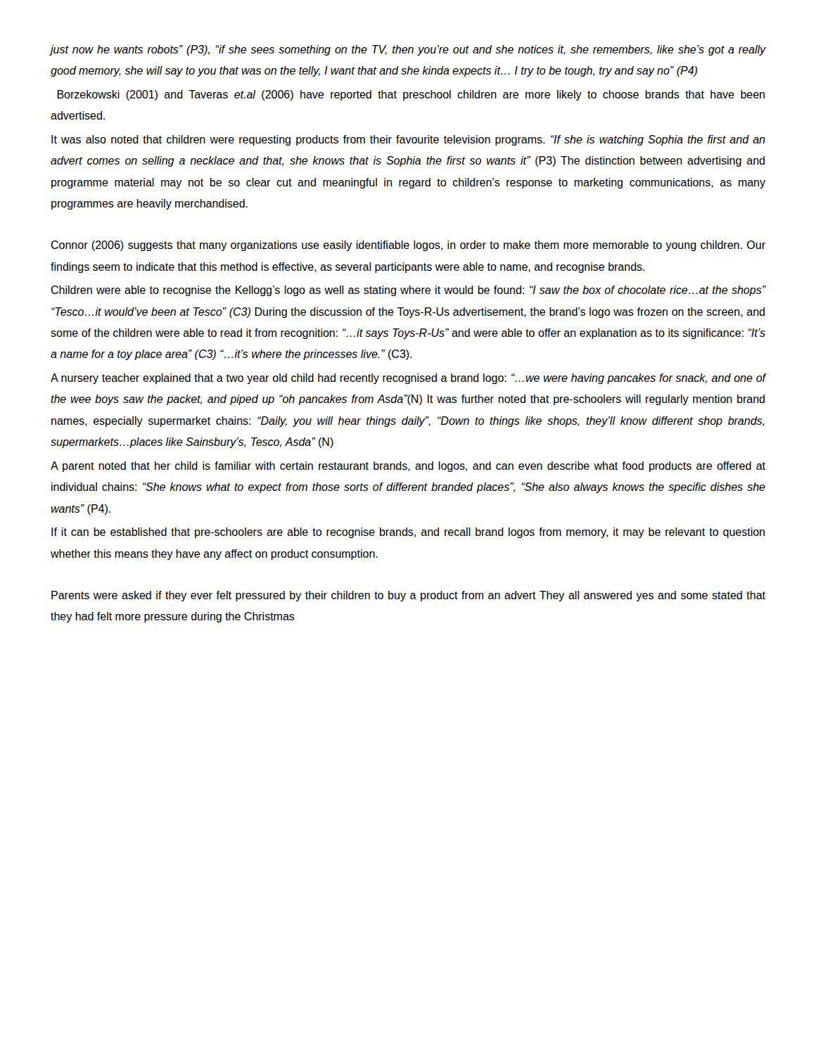just now he wants robots” (P3), “if she sees something on the TV, then you’re out and she notices it, she remembers, like she’s got a really good memory, she will say to you that was on the telly, I want that and she kinda expects it… I try to be tough, try and say no” (P4)
Borzekowski (2001) and Taveras et.al (2006) have reported that preschool children are more likely to choose brands that have been advertised.
It was also noted that children were requesting products from their favourite television programs. “If she is watching Sophia the first and an advert comes on selling a necklace and that, she knows that is Sophia the first so wants it” (P3) The distinction between advertising and programme material may not be so clear cut and meaningful in regard to children’s response to marketing communications, as many programmes are heavily merchandised.
Connor (2006) suggests that many organizations use easily identifiable logos, in order to make them more memorable to young children. Our findings seem to indicate that this method is effective, as several participants were able to name, and recognise brands.
Children were able to recognise the Kellogg’s logo as well as stating where it would be found: “I saw the box of chocolate rice…at the shops” “Tesco…it would’ve been at Tesco” (C3) During the discussion of the Toys-R-Us advertisement, the brand’s logo was frozen on the screen, and some of the children were able to read it from recognition: “…it says Toys-R-Us” and were able to offer an explanation as to its significance: “It’s a name for a toy place area” (C3) “…it’s where the princesses live.” (C3).
A nursery teacher explained that a two year old child had recently recognised a brand logo: “…we were having pancakes for snack, and one of the wee boys saw the packet, and piped up “oh pancakes from Asda”(N) It was further noted that pre-schoolers will regularly mention brand names, especially supermarket chains: “Daily, you will hear things daily”, “Down to things like shops, they’ll know different shop brands, supermarkets…places like Sainsbury’s, Tesco, Asda” (N)
A parent noted that her child is familiar with certain restaurant brands, and logos, and can even describe what food products are offered at individual chains: “She knows what to expect from those sorts of different branded places”, “She also always knows the specific dishes she wants” (P4).
If it can be established that pre-schoolers are able to recognise brands, and recall brand logos from memory, it may be relevant to question whether this means they have any affect on product consumption.
Parents were asked if they ever felt pressured by their children to buy a product from an advert They all answered yes and some stated that they had felt more pressure during the Christmas